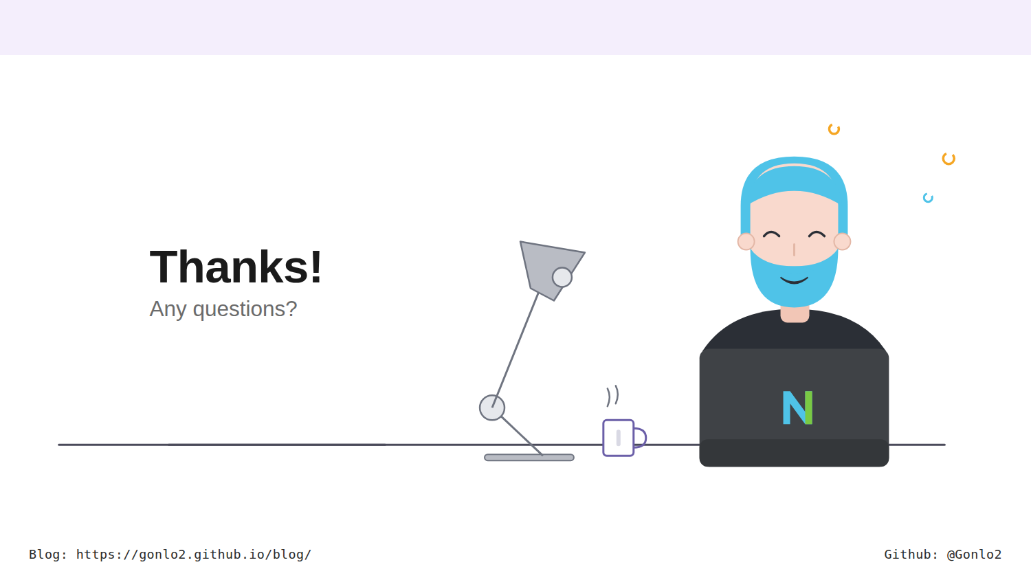Thanks!
Any questions?
Blog: https://gonlo2.github.io/blog/ Github: @Gonlo2